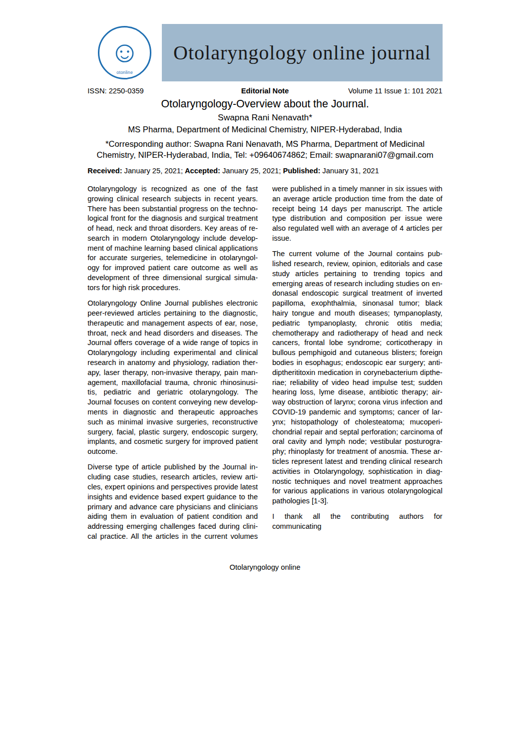☺ otonline
Otolaryngology online journal
ISSN: 2250-0359 Editorial Note Volume 11 Issue 1: 101 2021
Otolaryngology-Overview about the Journal.
Swapna Rani Nenavath*
MS Pharma, Department of Medicinal Chemistry, NIPER-Hyderabad, India
*Corresponding author: Swapna Rani Nenavath, MS Pharma, Department of Medicinal Chemistry, NIPER-Hyderabad, India, Tel: +09640674862; Email: swapnarani07@gmail.com
Received: January 25, 2021; Accepted: January 25, 2021; Published: January 31, 2021
Otolaryngology is recognized as one of the fast growing clinical research subjects in recent years. There has been substantial progress on the technological front for the diagnosis and surgical treatment of head, neck and throat disorders. Key areas of research in modern Otolaryngology include development of machine learning based clinical applications for accurate surgeries, telemedicine in otolaryngology for improved patient care outcome as well as development of three dimensional surgical simulators for high risk procedures.
Otolaryngology Online Journal publishes electronic peer-reviewed articles pertaining to the diagnostic, therapeutic and management aspects of ear, nose, throat, neck and head disorders and diseases. The Journal offers coverage of a wide range of topics in Otolaryngology including experimental and clinical research in anatomy and physiology, radiation therapy, laser therapy, non-invasive therapy, pain management, maxillofacial trauma, chronic rhinosinusitis, pediatric and geriatric otolaryngology. The Journal focuses on content conveying new developments in diagnostic and therapeutic approaches such as minimal invasive surgeries, reconstructive surgery, facial, plastic surgery, endoscopic surgery, implants, and cosmetic surgery for improved patient outcome.
Diverse type of article published by the Journal including case studies, research articles, review articles, expert opinions and perspectives provide latest insights and evidence based expert guidance to the primary and advance care physicians and clinicians aiding them in evaluation of patient condition and addressing emerging challenges faced during clinical practice. All the articles in the current volumes were published in a timely manner in six issues with an average article production time from the date of receipt being 14 days per manuscript. The article type distribution and composition per issue were also regulated well with an average of 4 articles per issue.
The current volume of the Journal contains published research, review, opinion, editorials and case study articles pertaining to trending topics and emerging areas of research including studies on endonasal endoscopic surgical treatment of inverted papilloma, exophthalmia, sinonasal tumor; black hairy tongue and mouth diseases; tympanoplasty, pediatric tympanoplasty, chronic otitis media; chemotherapy and radiotherapy of head and neck cancers, frontal lobe syndrome; corticotherapy in bullous pemphigoid and cutaneous blisters; foreign bodies in esophagus; endoscopic ear surgery; anti-diptherititoxin medication in corynebacterium diptheriae; reliability of video head impulse test; sudden hearing loss, lyme disease, antibiotic therapy; airway obstruction of larynx; corona virus infection and COVID-19 pandemic and symptoms; cancer of larynx; histopathology of cholesteatoma; mucoperichondrial repair and septal perforation; carcinoma of oral cavity and lymph node; vestibular posturography; rhinoplasty for treatment of anosmia. These articles represent latest and trending clinical research activities in Otolaryngology, sophistication in diagnostic techniques and novel treatment approaches for various applications in various otolaryngological pathologies [1-3].
I thank all the contributing authors for communicating
Otolaryngology online